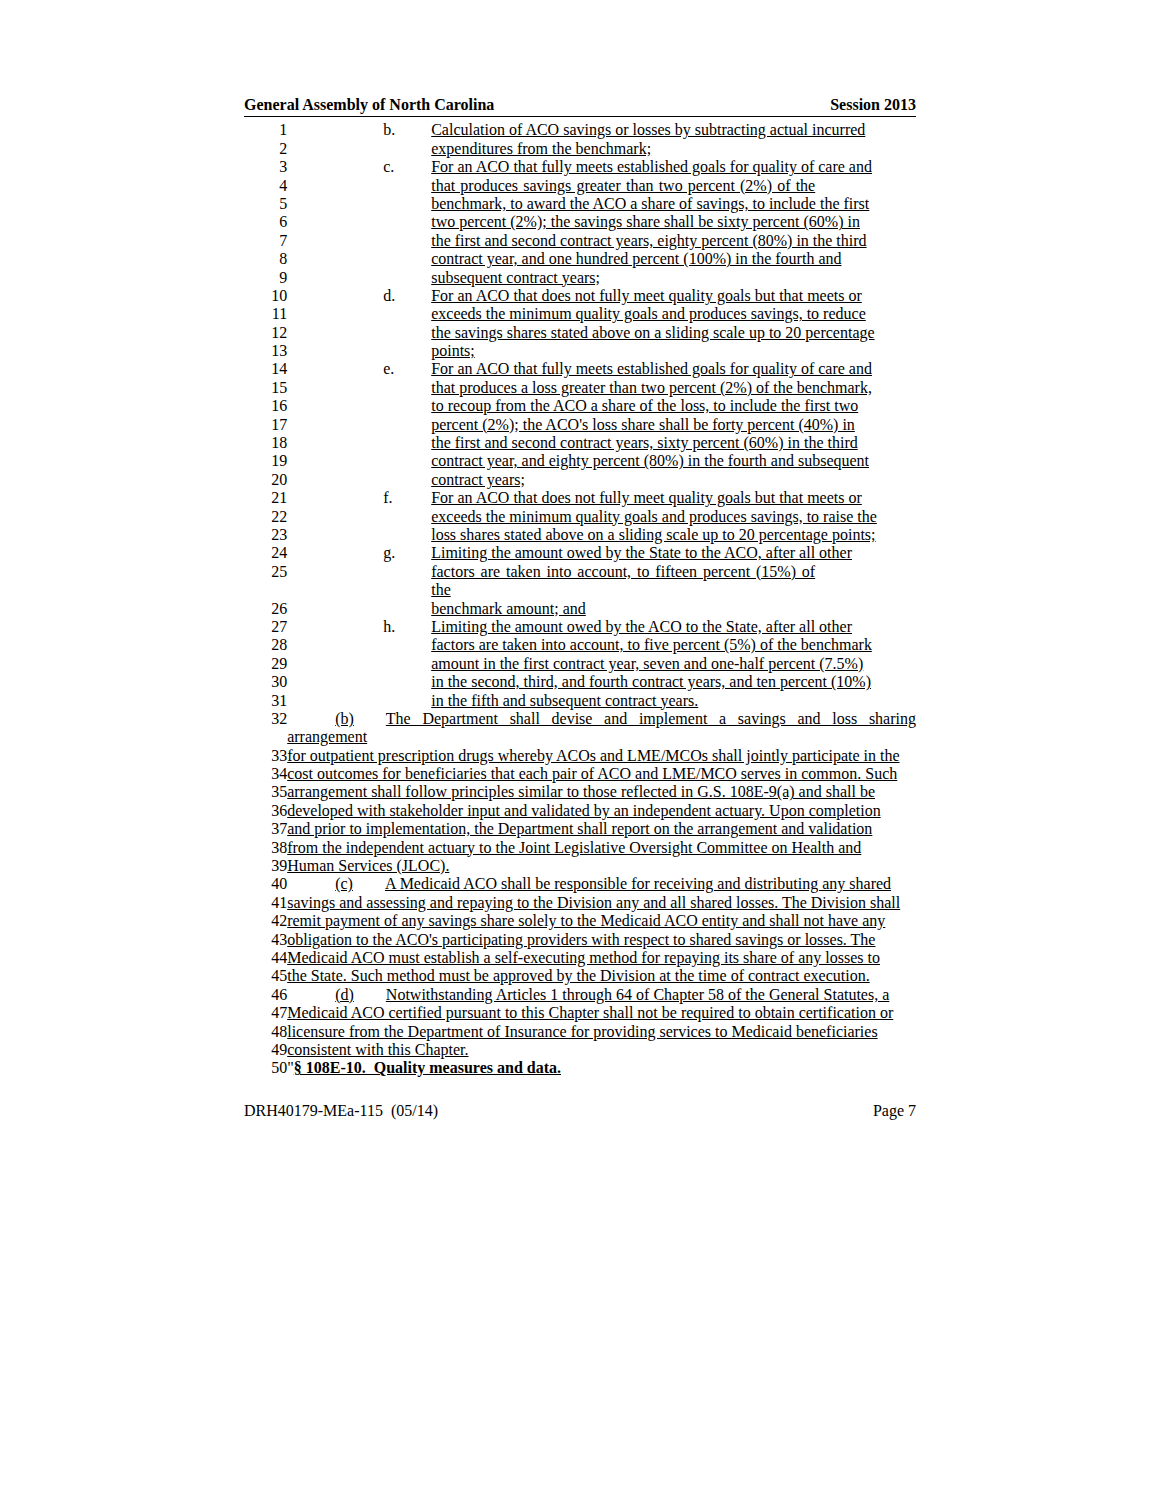General Assembly of North Carolina Session 2013
| 1 | b. Calculation of ACO savings or losses by subtracting actual incurred |
| 2 | expenditures from the benchmark; |
| 3 | c. For an ACO that fully meets established goals for quality of care and |
| 4 | that produces savings greater than two percent (2%) of the |
| 5 | benchmark, to award the ACO a share of savings, to include the first |
| 6 | two percent (2%); the savings share shall be sixty percent (60%) in |
| 7 | the first and second contract years, eighty percent (80%) in the third |
| 8 | contract year, and one hundred percent (100%) in the fourth and |
| 9 | subsequent contract years; |
| 10 | d. For an ACO that does not fully meet quality goals but that meets or |
| 11 | exceeds the minimum quality goals and produces savings, to reduce |
| 12 | the savings shares stated above on a sliding scale up to 20 percentage |
| 13 | points; |
| 14 | e. For an ACO that fully meets established goals for quality of care and |
| 15 | that produces a loss greater than two percent (2%) of the benchmark, |
| 16 | to recoup from the ACO a share of the loss, to include the first two |
| 17 | percent (2%); the ACO's loss share shall be forty percent (40%) in |
| 18 | the first and second contract years, sixty percent (60%) in the third |
| 19 | contract year, and eighty percent (80%) in the fourth and subsequent |
| 20 | contract years; |
| 21 | f. For an ACO that does not fully meet quality goals but that meets or |
| 22 | exceeds the minimum quality goals and produces savings, to raise the |
| 23 | loss shares stated above on a sliding scale up to 20 percentage points; |
| 24 | g. Limiting the amount owed by the State to the ACO, after all other |
| 25 | factors are taken into account, to fifteen percent (15%) of the |
| 26 | benchmark amount; and |
| 27 | h. Limiting the amount owed by the ACO to the State, after all other |
| 28 | factors are taken into account, to five percent (5%) of the benchmark |
| 29 | amount in the first contract year, seven and one-half percent (7.5%) |
| 30 | in the second, third, and fourth contract years, and ten percent (10%) |
| 31 | in the fifth and subsequent contract years. |
| 32 | (b) The Department shall devise and implement a savings and loss sharing arrangement |
| 33 | for outpatient prescription drugs whereby ACOs and LME/MCOs shall jointly participate in the |
| 34 | cost outcomes for beneficiaries that each pair of ACO and LME/MCO serves in common. Such |
| 35 | arrangement shall follow principles similar to those reflected in G.S. 108E-9(a) and shall be |
| 36 | developed with stakeholder input and validated by an independent actuary. Upon completion |
| 37 | and prior to implementation, the Department shall report on the arrangement and validation |
| 38 | from the independent actuary to the Joint Legislative Oversight Committee on Health and |
| 39 | Human Services (JLOC). |
| 40 | (c) A Medicaid ACO shall be responsible for receiving and distributing any shared |
| 41 | savings and assessing and repaying to the Division any and all shared losses. The Division shall |
| 42 | remit payment of any savings share solely to the Medicaid ACO entity and shall not have any |
| 43 | obligation to the ACO's participating providers with respect to shared savings or losses. The |
| 44 | Medicaid ACO must establish a self-executing method for repaying its share of any losses to |
| 45 | the State. Such method must be approved by the Division at the time of contract execution. |
| 46 | (d) Notwithstanding Articles 1 through 64 of Chapter 58 of the General Statutes, a |
| 47 | Medicaid ACO certified pursuant to this Chapter shall not be required to obtain certification or |
| 48 | licensure from the Department of Insurance for providing services to Medicaid beneficiaries |
| 49 | consistent with this Chapter. |
| 50 | " § 108E-10. Quality measures and data. |
DRH40179-MEa-115 (05/14) Page 7